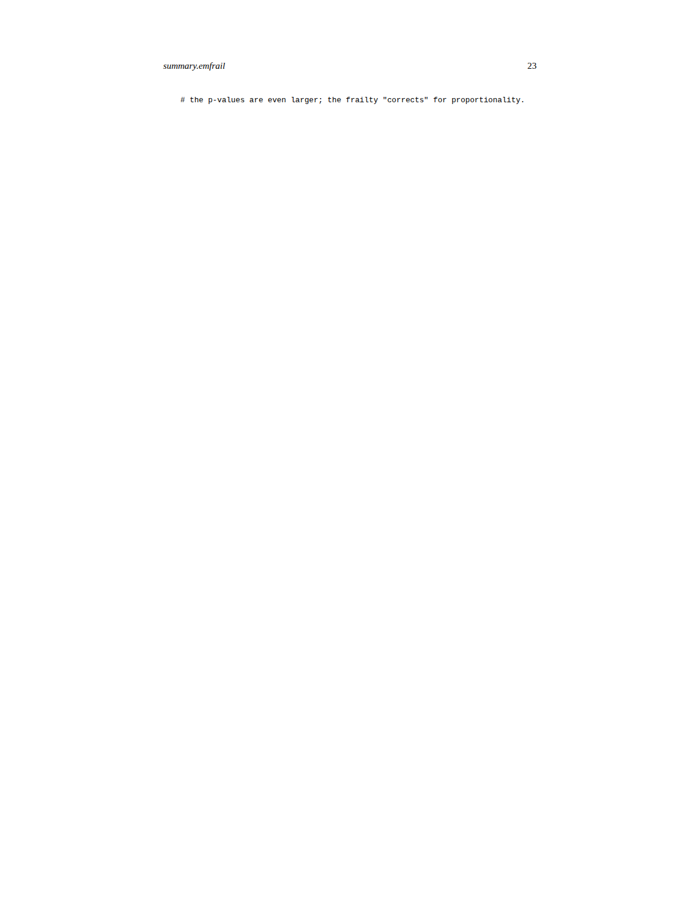summary.emfrail 23
# the p-values are even larger; the frailty "corrects" for proportionality.